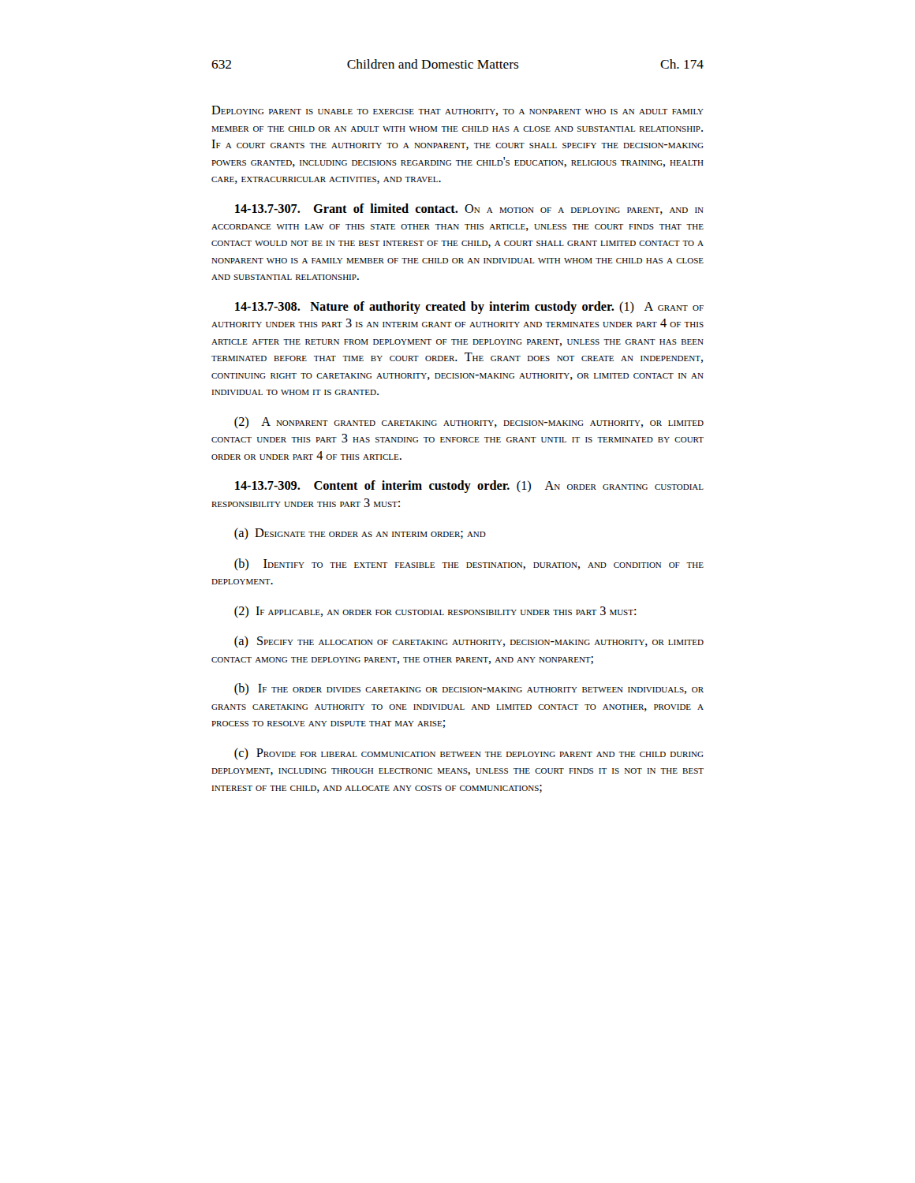632
Children and Domestic Matters
Ch. 174
Deploying parent is unable to exercise that authority, to a nonparent who is an adult family member of the child or an adult with whom the child has a close and substantial relationship. If a court grants the authority to a nonparent, the court shall specify the decision-making powers granted, including decisions regarding the child's education, religious training, health care, extracurricular activities, and travel.
14-13.7-307. Grant of limited contact. On a motion of a deploying parent, and in accordance with law of this state other than this article, unless the court finds that the contact would not be in the best interest of the child, a court shall grant limited contact to a nonparent who is a family member of the child or an individual with whom the child has a close and substantial relationship.
14-13.7-308. Nature of authority created by interim custody order. (1) A grant of authority under this part 3 is an interim grant of authority and terminates under part 4 of this article after the return from deployment of the deploying parent, unless the grant has been terminated before that time by court order. The grant does not create an independent, continuing right to caretaking authority, decision-making authority, or limited contact in an individual to whom it is granted.
(2) A nonparent granted caretaking authority, decision-making authority, or limited contact under this part 3 has standing to enforce the grant until it is terminated by court order or under part 4 of this article.
14-13.7-309. Content of interim custody order. (1) An order granting custodial responsibility under this part 3 must:
(a) Designate the order as an interim order; and
(b) Identify to the extent feasible the destination, duration, and condition of the deployment.
(2) If applicable, an order for custodial responsibility under this part 3 must:
(a) Specify the allocation of caretaking authority, decision-making authority, or limited contact among the deploying parent, the other parent, and any nonparent;
(b) If the order divides caretaking or decision-making authority between individuals, or grants caretaking authority to one individual and limited contact to another, provide a process to resolve any dispute that may arise;
(c) Provide for liberal communication between the deploying parent and the child during deployment, including through electronic means, unless the court finds it is not in the best interest of the child, and allocate any costs of communications;